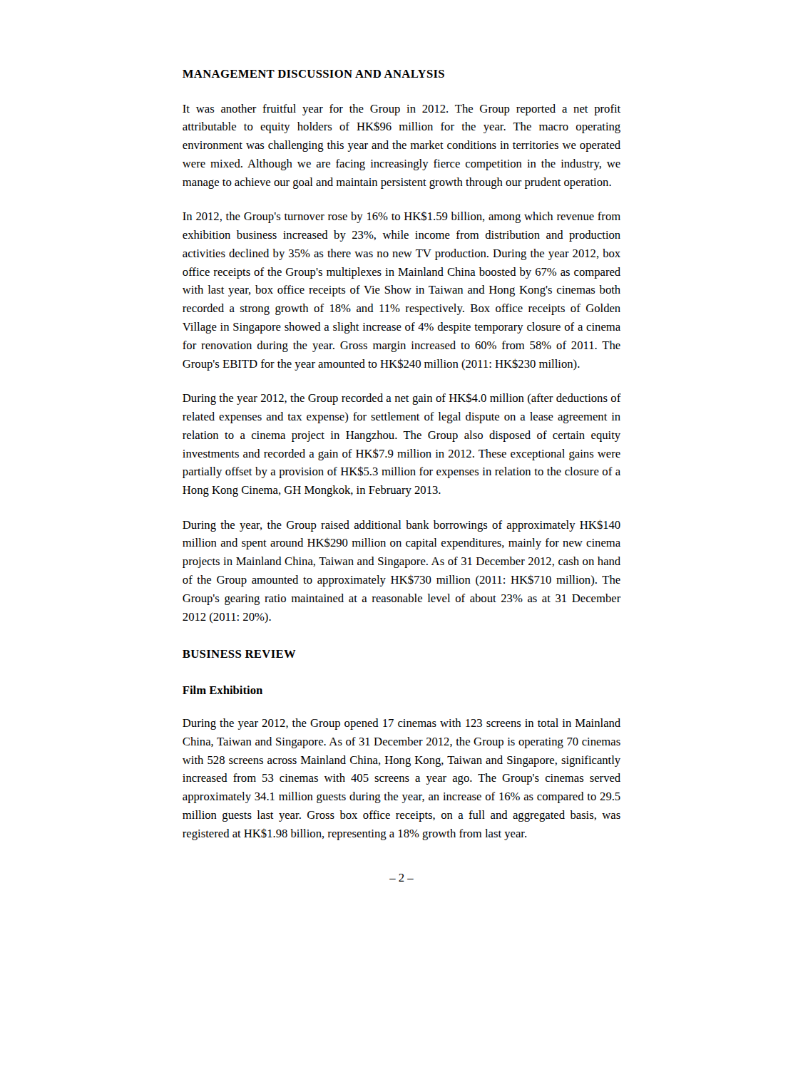MANAGEMENT DISCUSSION AND ANALYSIS
It was another fruitful year for the Group in 2012. The Group reported a net profit attributable to equity holders of HK$96 million for the year. The macro operating environment was challenging this year and the market conditions in territories we operated were mixed. Although we are facing increasingly fierce competition in the industry, we manage to achieve our goal and maintain persistent growth through our prudent operation.
In 2012, the Group's turnover rose by 16% to HK$1.59 billion, among which revenue from exhibition business increased by 23%, while income from distribution and production activities declined by 35% as there was no new TV production. During the year 2012, box office receipts of the Group's multiplexes in Mainland China boosted by 67% as compared with last year, box office receipts of Vie Show in Taiwan and Hong Kong's cinemas both recorded a strong growth of 18% and 11% respectively. Box office receipts of Golden Village in Singapore showed a slight increase of 4% despite temporary closure of a cinema for renovation during the year. Gross margin increased to 60% from 58% of 2011. The Group's EBITD for the year amounted to HK$240 million (2011: HK$230 million).
During the year 2012, the Group recorded a net gain of HK$4.0 million (after deductions of related expenses and tax expense) for settlement of legal dispute on a lease agreement in relation to a cinema project in Hangzhou. The Group also disposed of certain equity investments and recorded a gain of HK$7.9 million in 2012. These exceptional gains were partially offset by a provision of HK$5.3 million for expenses in relation to the closure of a Hong Kong Cinema, GH Mongkok, in February 2013.
During the year, the Group raised additional bank borrowings of approximately HK$140 million and spent around HK$290 million on capital expenditures, mainly for new cinema projects in Mainland China, Taiwan and Singapore. As of 31 December 2012, cash on hand of the Group amounted to approximately HK$730 million (2011: HK$710 million). The Group's gearing ratio maintained at a reasonable level of about 23% as at 31 December 2012 (2011: 20%).
BUSINESS REVIEW
Film Exhibition
During the year 2012, the Group opened 17 cinemas with 123 screens in total in Mainland China, Taiwan and Singapore. As of 31 December 2012, the Group is operating 70 cinemas with 528 screens across Mainland China, Hong Kong, Taiwan and Singapore, significantly increased from 53 cinemas with 405 screens a year ago. The Group's cinemas served approximately 34.1 million guests during the year, an increase of 16% as compared to 29.5 million guests last year. Gross box office receipts, on a full and aggregated basis, was registered at HK$1.98 billion, representing a 18% growth from last year.
– 2 –